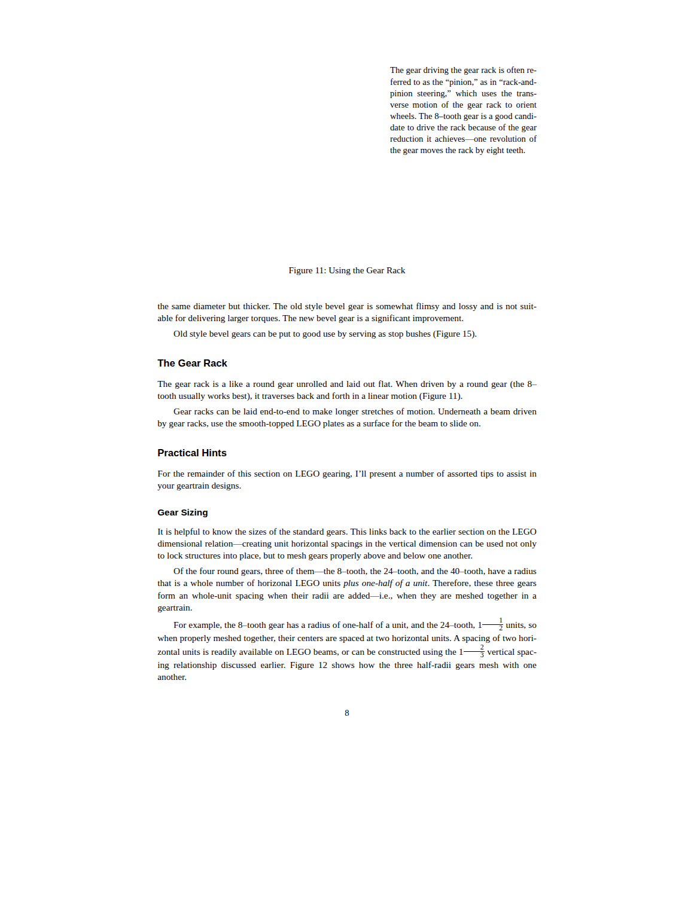The gear driving the gear rack is often referred to as the “pinion,” as in “rack-and-pinion steering,” which uses the transverse motion of the gear rack to orient wheels. The 8–tooth gear is a good candidate to drive the rack because of the gear reduction it achieves—one revolution of the gear moves the rack by eight teeth.
Figure 11: Using the Gear Rack
the same diameter but thicker. The old style bevel gear is somewhat flimsy and lossy and is not suitable for delivering larger torques. The new bevel gear is a significant improvement.
Old style bevel gears can be put to good use by serving as stop bushes (Figure 15).
The Gear Rack
The gear rack is a like a round gear unrolled and laid out flat. When driven by a round gear (the 8–tooth usually works best), it traverses back and forth in a linear motion (Figure 11).
Gear racks can be laid end-to-end to make longer stretches of motion. Underneath a beam driven by gear racks, use the smooth-topped LEGO plates as a surface for the beam to slide on.
Practical Hints
For the remainder of this section on LEGO gearing, I’ll present a number of assorted tips to assist in your geartrain designs.
Gear Sizing
It is helpful to know the sizes of the standard gears. This links back to the earlier section on the LEGO dimensional relation—creating unit horizontal spacings in the vertical dimension can be used not only to lock structures into place, but to mesh gears properly above and below one another.
Of the four round gears, three of them—the 8–tooth, the 24–tooth, and the 40–tooth, have a radius that is a whole number of horizonal LEGO units plus one-half of a unit. Therefore, these three gears form an whole-unit spacing when their radii are added—i.e., when they are meshed together in a geartrain.
For example, the 8–tooth gear has a radius of one-half of a unit, and the 24–tooth, 112 units, so when properly meshed together, their centers are spaced at two horizontal units. A spacing of two horizontal units is readily available on LEGO beams, or can be constructed using the 123 vertical spacing relationship discussed earlier. Figure 12 shows how the three half-radii gears mesh with one another.
8